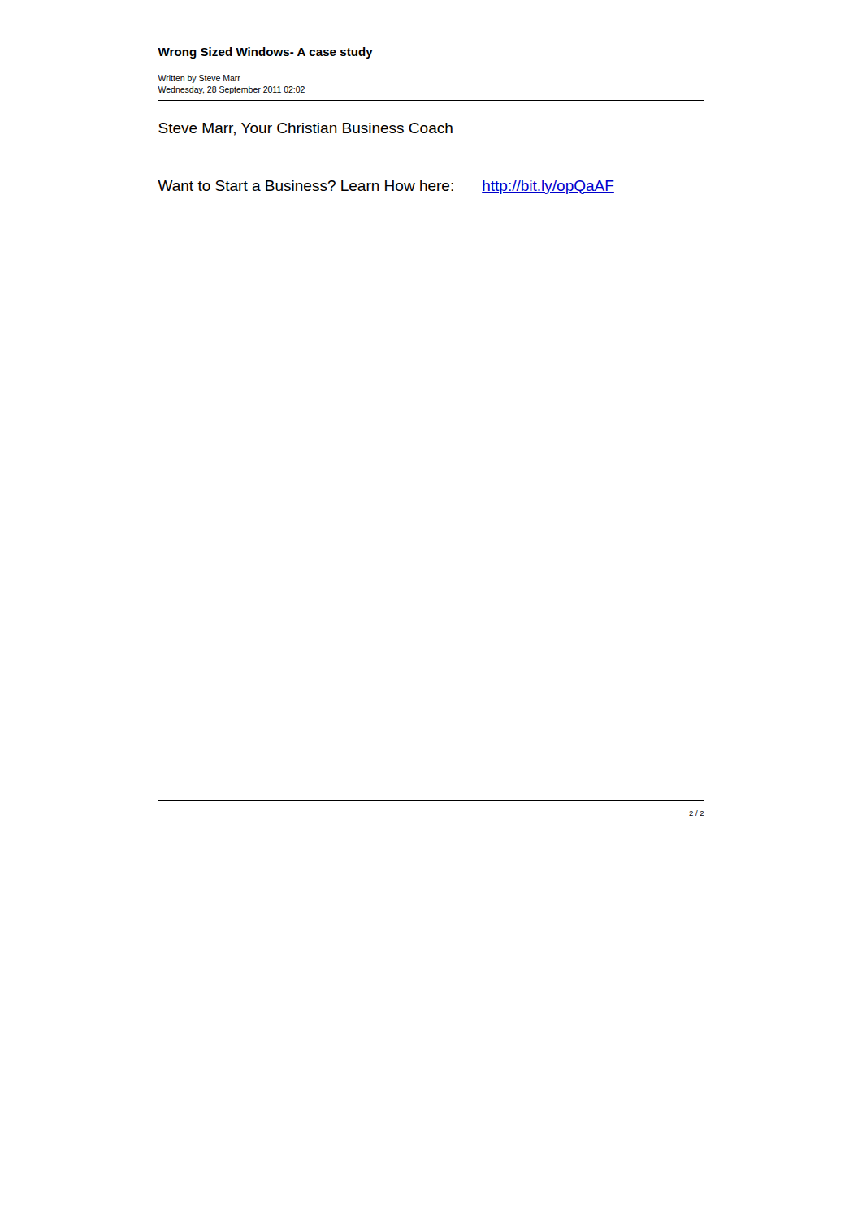Wrong Sized Windows- A case study
Written by Steve Marr
Wednesday, 28 September 2011 02:02
Steve Marr, Your Christian Business Coach
Want to Start a Business? Learn How here: http://bit.ly/opQaAF
2 / 2